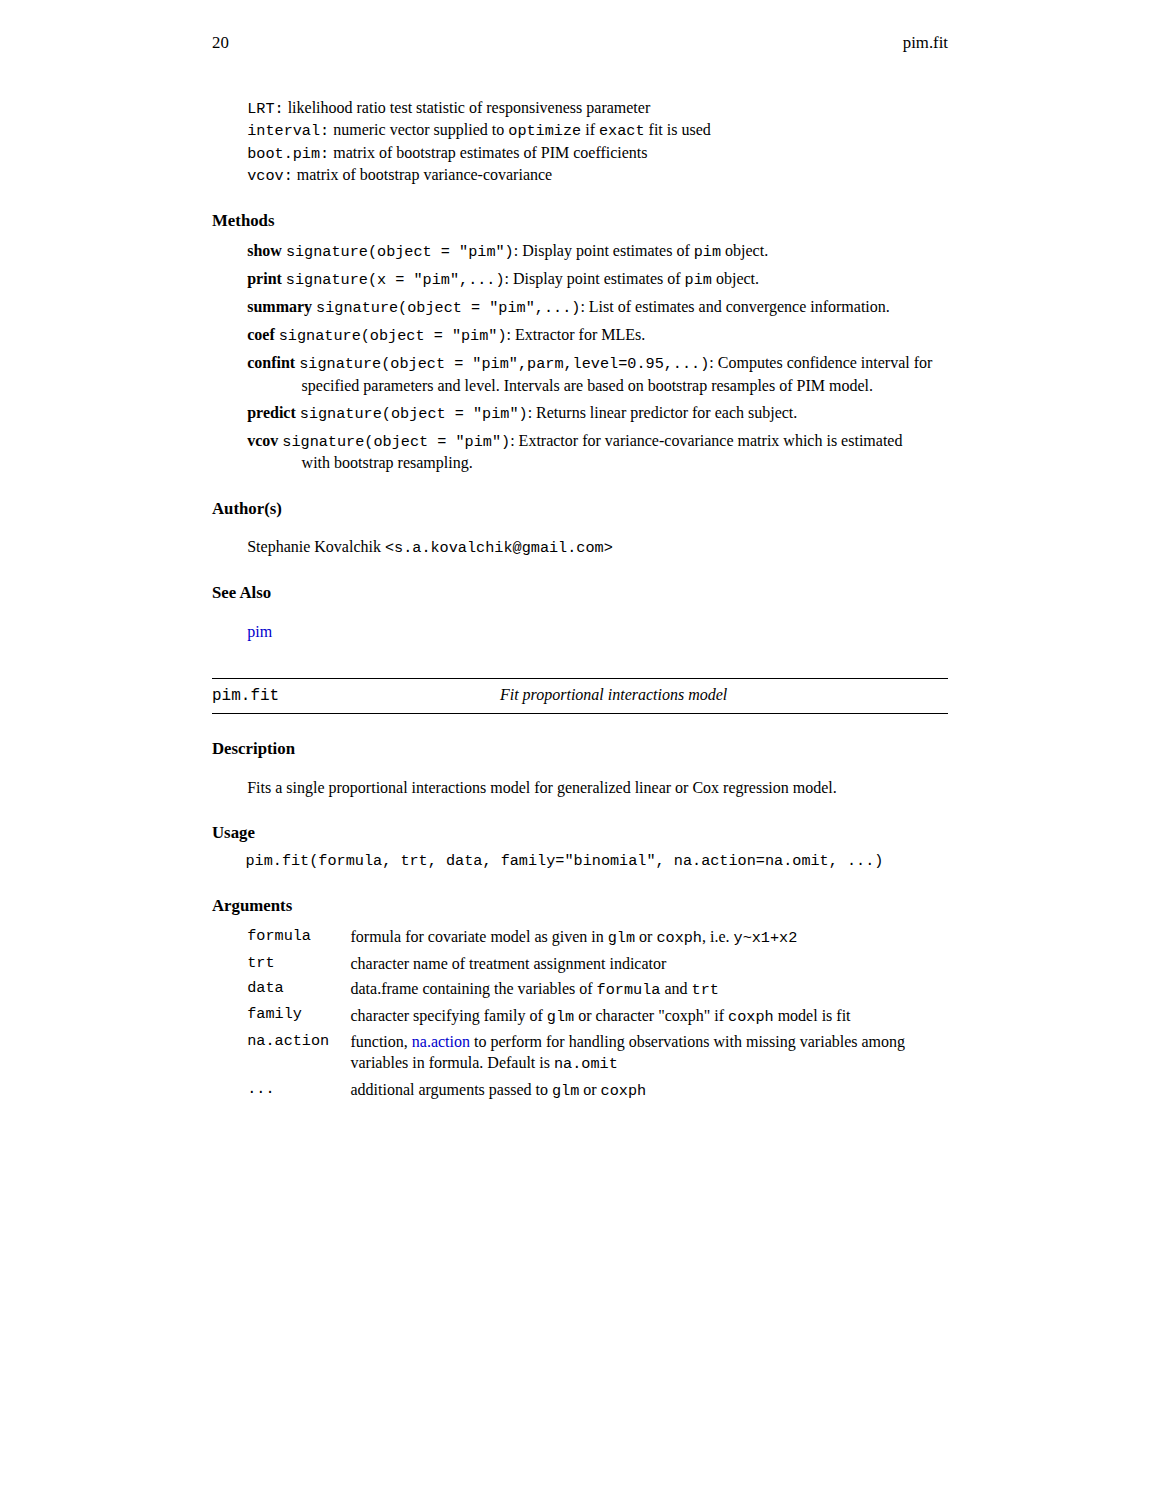20 pim.fit
LRT: likelihood ratio test statistic of responsiveness parameter
interval: numeric vector supplied to optimize if exact fit is used
boot.pim: matrix of bootstrap estimates of PIM coefficients
vcov: matrix of bootstrap variance-covariance
Methods
show signature(object = "pim"): Display point estimates of pim object.
print signature(x = "pim",...): Display point estimates of pim object.
summary signature(object = "pim",...): List of estimates and convergence information.
coef signature(object = "pim"): Extractor for MLEs.
confint signature(object = "pim",parm,level=0.95,...): Computes confidence interval for
specified parameters and level. Intervals are based on bootstrap resamples of PIM model.
predict signature(object = "pim"): Returns linear predictor for each subject.
vcov signature(object = "pim"): Extractor for variance-covariance matrix which is estimated
with bootstrap resampling.
Author(s)
Stephanie Kovalchik <s.a.kovalchik@gmail.com>
See Also
pim
pim.fit Fit proportional interactions model
Description
Fits a single proportional interactions model for generalized linear or Cox regression model.
Usage
pim.fit(formula, trt, data, family="binomial", na.action=na.omit, ...)
Arguments
| formula | formula for covariate model as given in glm or coxph , i.e. y~x1+x2 |
| trt | character name of treatment assignment indicator |
| data | data.frame containing the variables of formula and trt |
| family | character specifying family of glm or character "coxph" if coxph model is fit |
| na.action | function, na.action to perform for handling observations with missing variables among variables in formula. Default is na.omit |
| ... | additional arguments passed to glm or coxph |